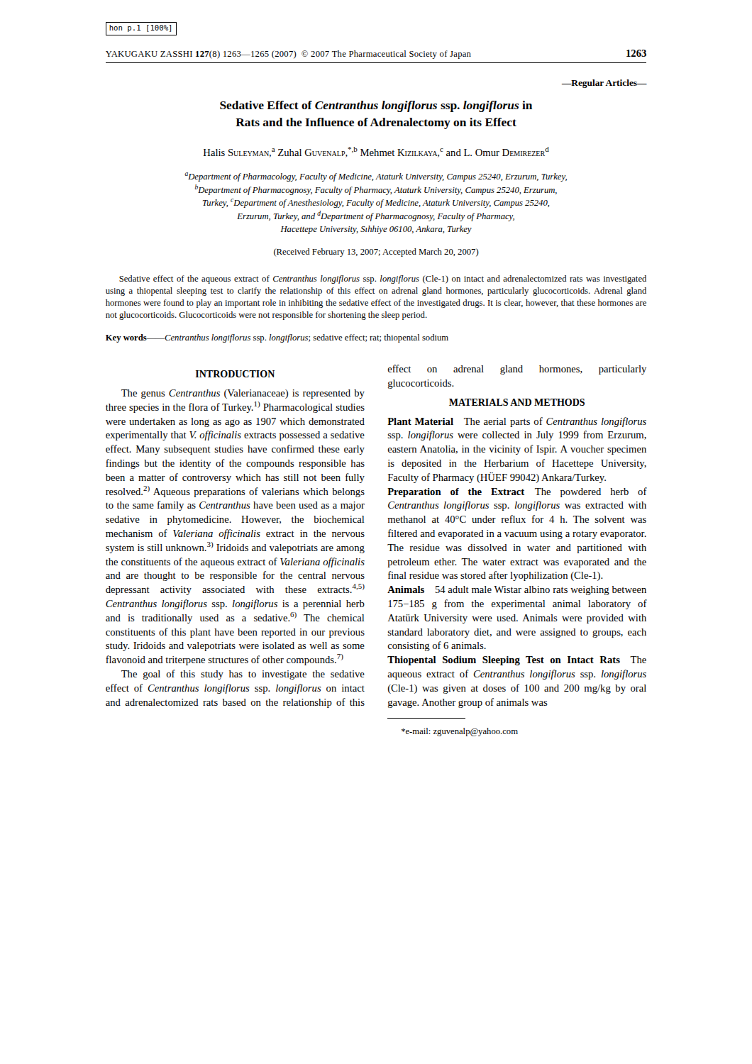hon p.1 [100%]
YAKUGAKU ZASSHI 127(8) 1263—1265 (2007) © 2007 The Pharmaceutical Society of Japan 1263
—Regular Articles—
Sedative Effect of Centranthus longiflorus ssp. longiflorus in
Rats and the Influence of Adrenalectomy on its Effect
Halis Suleyman,a Zuhal Guvenalp,*,b Mehmet Kizilkaya,c and L. Omur Demirezerd
aDepartment of Pharmacology, Faculty of Medicine, Ataturk University, Campus 25240, Erzurum, Turkey,
bDepartment of Pharmacognosy, Faculty of Pharmacy, Ataturk University, Campus 25240, Erzurum,
Turkey, cDepartment of Anesthesiology, Faculty of Medicine, Ataturk University, Campus 25240,
Erzurum, Turkey, and dDepartment of Pharmacognosy, Faculty of Pharmacy,
Hacettepe University, Sıhhiye 06100, Ankara, Turkey
(Received February 13, 2007; Accepted March 20, 2007)
Sedative effect of the aqueous extract of Centranthus longiflorus ssp. longiflorus (Cle-1) on intact and adrenalectomized rats was investigated using a thiopental sleeping test to clarify the relationship of this effect on adrenal gland hormones, particularly glucocorticoids. Adrenal gland hormones were found to play an important role in inhibiting the sedative effect of the investigated drugs. It is clear, however, that these hormones are not glucocorticoids. Glucocorticoids were not responsible for shortening the sleep period.
Key words——Centranthus longiflorus ssp. longiflorus; sedative effect; rat; thiopental sodium
Introduction
The genus Centranthus (Valerianaceae) is represented by three species in the flora of Turkey.1) Pharmacological studies were undertaken as long as ago as 1907 which demonstrated experimentally that V. officinalis extracts possessed a sedative effect. Many subsequent studies have confirmed these early findings but the identity of the compounds responsible has been a matter of controversy which has still not been fully resolved.2) Aqueous preparations of valerians which belongs to the same family as Centranthus have been used as a major sedative in phytomedicine. However, the biochemical mechanism of Valeriana officinalis extract in the nervous system is still unknown.3) Iridoids and valepotriats are among the constituents of the aqueous extract of Valeriana officinalis and are thought to be responsible for the central nervous depressant activity associated with these extracts.4,5) Centranthus longiflorus ssp. longiflorus is a perennial herb and is traditionally used as a sedative.6) The chemical constituents of this plant have been reported in our previous study. Iridoids and valepotriats were isolated as well as some flavonoid and triterpene structures of other compounds.7)
The goal of this study has to investigate the sedative effect of Centranthus longiflorus ssp. longiflorus on intact and adrenalectomized rats based on the relationship of this effect on adrenal gland hormones, particularly glucocorticoids.
Materials and Methods
Plant Material The aerial parts of Centranthus longiflorus ssp. longiflorus were collected in July 1999 from Erzurum, eastern Anatolia, in the vicinity of Ispir. A voucher specimen is deposited in the Herbarium of Hacettepe University, Faculty of Pharmacy (HÜEF 99042) Ankara/Turkey.
Preparation of the Extract The powdered herb of Centranthus longiflorus ssp. longiflorus was extracted with methanol at 40°C under reflux for 4 h. The solvent was filtered and evaporated in a vacuum using a rotary evaporator. The residue was dissolved in water and partitioned with petroleum ether. The water extract was evaporated and the final residue was stored after lyophilization (Cle-1).
Animals 54 adult male Wistar albino rats weighing between 175−185 g from the experimental animal laboratory of Atatürk University were used. Animals were provided with standard laboratory diet, and were assigned to groups, each consisting of 6 animals.
Thiopental Sodium Sleeping Test on Intact Rats The aqueous extract of Centranthus longiflorus ssp. longiflorus (Cle-1) was given at doses of 100 and 200 mg/kg by oral gavage. Another group of animals was
*e-mail: zguvenalp@yahoo.com